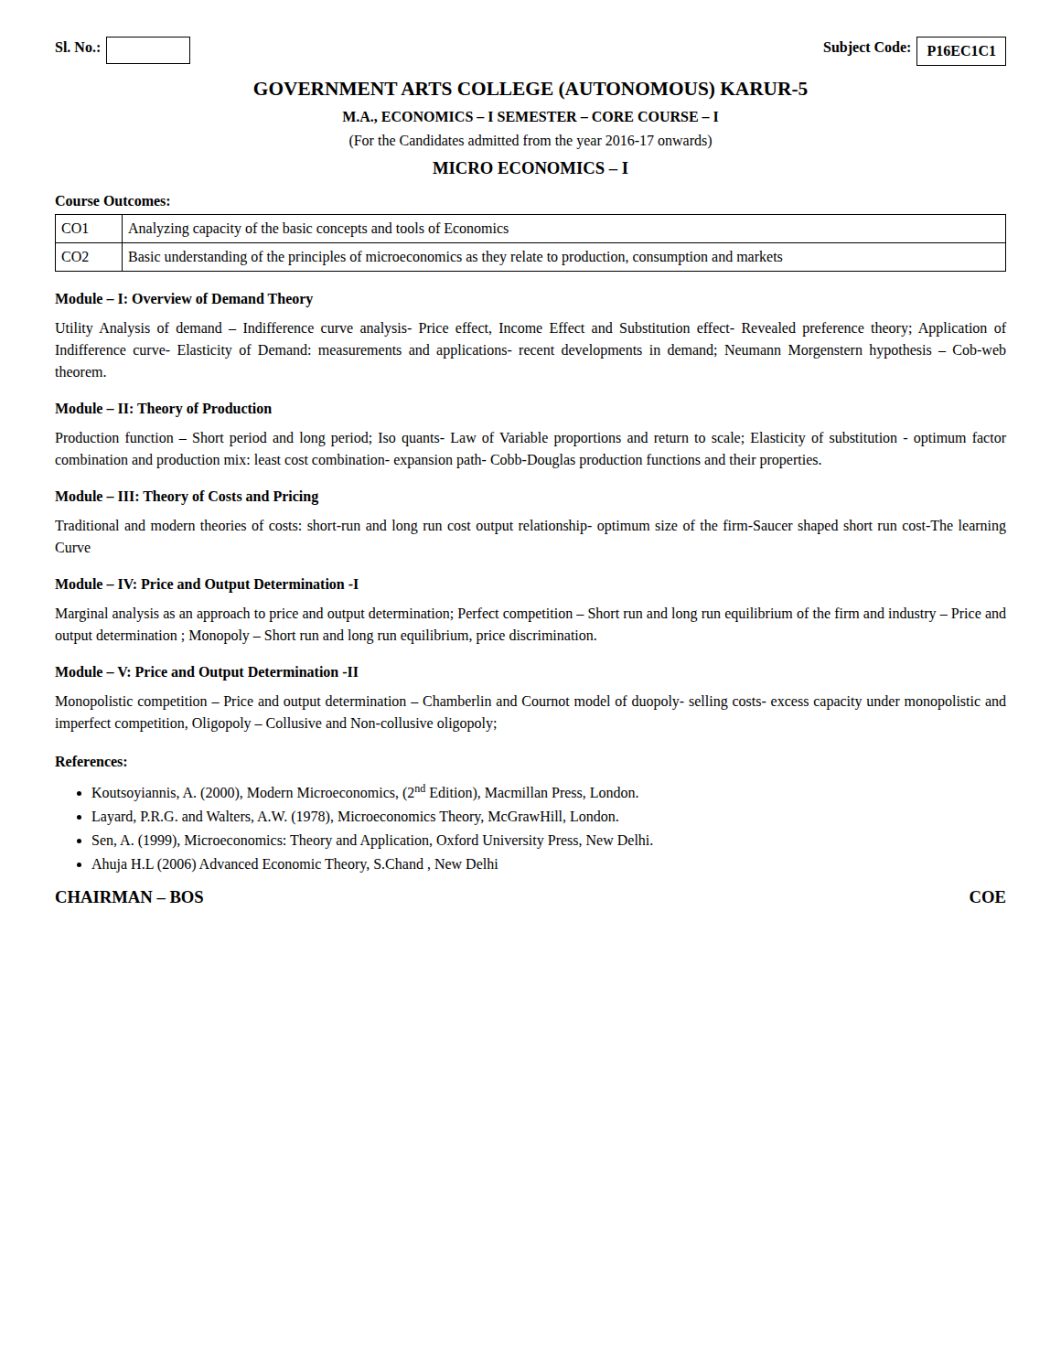Sl. No.:
Subject Code:P16EC1C1
GOVERNMENT ARTS COLLEGE (AUTONOMOUS) KARUR-5
M.A., ECONOMICS – I SEMESTER – CORE COURSE – I
(For the Candidates admitted from the year 2016-17 onwards)
MICRO ECONOMICS – I
Course Outcomes:
| CO1 | Analyzing capacity of the basic concepts and tools of Economics |
| CO2 | Basic understanding of the principles of microeconomics as they relate to production, consumption and markets |
Module – I: Overview of Demand Theory
Utility Analysis of demand – Indifference curve analysis- Price effect, Income Effect and Substitution effect- Revealed preference theory; Application of Indifference curve- Elasticity of Demand: measurements and applications- recent developments in demand; Neumann Morgenstern hypothesis – Cob-web theorem.
Module – II: Theory of Production
Production function – Short period and long period; Iso quants- Law of Variable proportions and return to scale; Elasticity of substitution - optimum factor combination and production mix: least cost combination- expansion path- Cobb-Douglas production functions and their properties.
Module – III: Theory of Costs and Pricing
Traditional and modern theories of costs: short-run and long run cost output relationship- optimum size of the firm-Saucer shaped short run cost-The learning Curve
Module – IV: Price and Output Determination -I
Marginal analysis as an approach to price and output determination; Perfect competition – Short run and long run equilibrium of the firm and industry – Price and output determination ; Monopoly – Short run and long run equilibrium, price discrimination.
Module – V: Price and Output Determination -II
Monopolistic competition – Price and output determination – Chamberlin and Cournot model of duopoly- selling costs- excess capacity under monopolistic and imperfect competition, Oligopoly – Collusive and Non-collusive oligopoly;
References:
Koutsoyiannis, A. (2000), Modern Microeconomics, (2nd Edition), Macmillan Press, London.
Layard, P.R.G. and Walters, A.W. (1978), Microeconomics Theory, McGrawHill, London.
Sen, A. (1999), Microeconomics: Theory and Application, Oxford University Press, New Delhi.
Ahuja H.L (2006) Advanced Economic Theory, S.Chand , New Delhi
CHAIRMAN – BOS COE